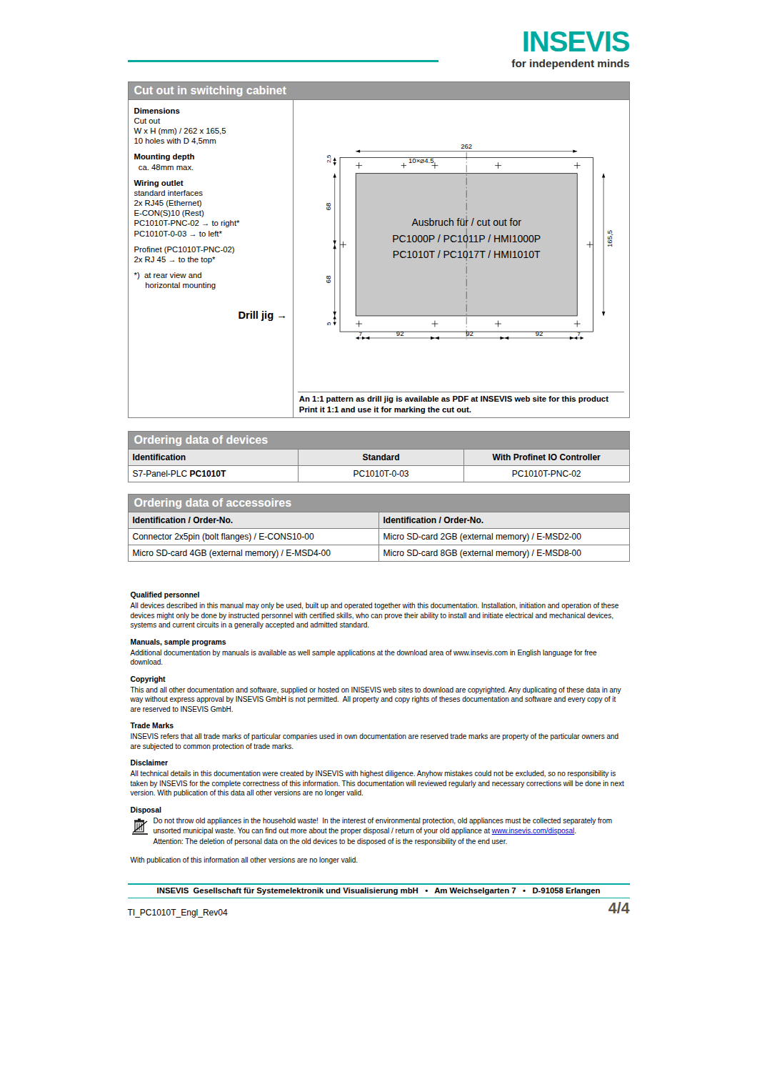INSEVIS
for independent minds
Cut out in switching cabinet
Dimensions
Cut out
W x H (mm) / 262 x 165,5
10 holes with D 4,5mm
Mounting depth
ca. 48mm max.
Wiring outlet
standard interfaces
2x RJ45 (Ethernet)
E-CON(S)10 (Rest)
PC1010T-PNC-02 → to right*
PC1010T-0-03 → to left*
Profinet (PC1010T-PNC-02)
2x RJ 45 → to the top*
*) at rear view and
horizontal mounting
Drill jig →
262 10×⌀4.5 2,5 68 68 5 165,5 7 92 92 92 7 Ausbruch für / cut out for PC1000P / PC1011P / HMI1000P PC1010T / PC1017T / HMI1010T
An 1:1 pattern as drill jig is available as PDF at INSEVIS web site for this product
Print it 1:1 and use it for marking the cut out.
Ordering data of devices
| Identification | Standard | With Profinet IO Controller |
| --- | --- | --- |
| S7-Panel-PLC PC1010T | PC1010T-0-03 | PC1010T-PNC-02 |
Ordering data of accessoires
| Identification / Order-No. | Identification / Order-No. |
| --- | --- |
| Connector 2x5pin (bolt flanges) / E-CONS10-00 | Micro SD-card 2GB (external memory) / E-MSD2-00 |
| Micro SD-card 4GB (external memory) / E-MSD4-00 | Micro SD-card 8GB (external memory) / E-MSD8-00 |
Qualified personnel
All devices described in this manual may only be used, built up and operated together with this documentation. Installation, initiation and operation of these devices might only be done by instructed personnel with certified skills, who can prove their ability to install and initiate electrical and mechanical devices, systems and current circuits in a generally accepted and admitted standard.
Manuals, sample programs
Additional documentation by manuals is available as well sample applications at the download area of www.insevis.com in English language for free download.
Copyright
This and all other documentation and software, supplied or hosted on INISEVIS web sites to download are copyrighted. Any duplicating of these data in any way without express approval by INSEVIS GmbH is not permitted. All property and copy rights of theses documentation and software and every copy of it are reserved to INSEVIS GmbH.
Trade Marks
INSEVIS refers that all trade marks of particular companies used in own documentation are reserved trade marks are property of the particular owners and are subjected to common protection of trade marks.
Disclaimer
All technical details in this documentation were created by INSEVIS with highest diligence. Anyhow mistakes could not be excluded, so no responsibility is taken by INSEVIS for the complete correctness of this information. This documentation will reviewed regularly and necessary corrections will be done in next version. With publication of this data all other versions are no longer valid.
Disposal
Do not throw old appliances in the household waste! In the interest of environmental protection, old appliances must be collected separately from unsorted municipal waste. You can find out more about the proper disposal / return of your old appliance at www.insevis.com/disposal.
Attention: The deletion of personal data on the old devices to be disposed of is the responsibility of the end user.
With publication of this information all other versions are no longer valid.
INSEVIS Gesellschaft für Systemelektronik und Visualisierung mbH • Am Weichselgarten 7 • D-91058 Erlangen
TI_PC1010T_Engl_Rev04
4/4